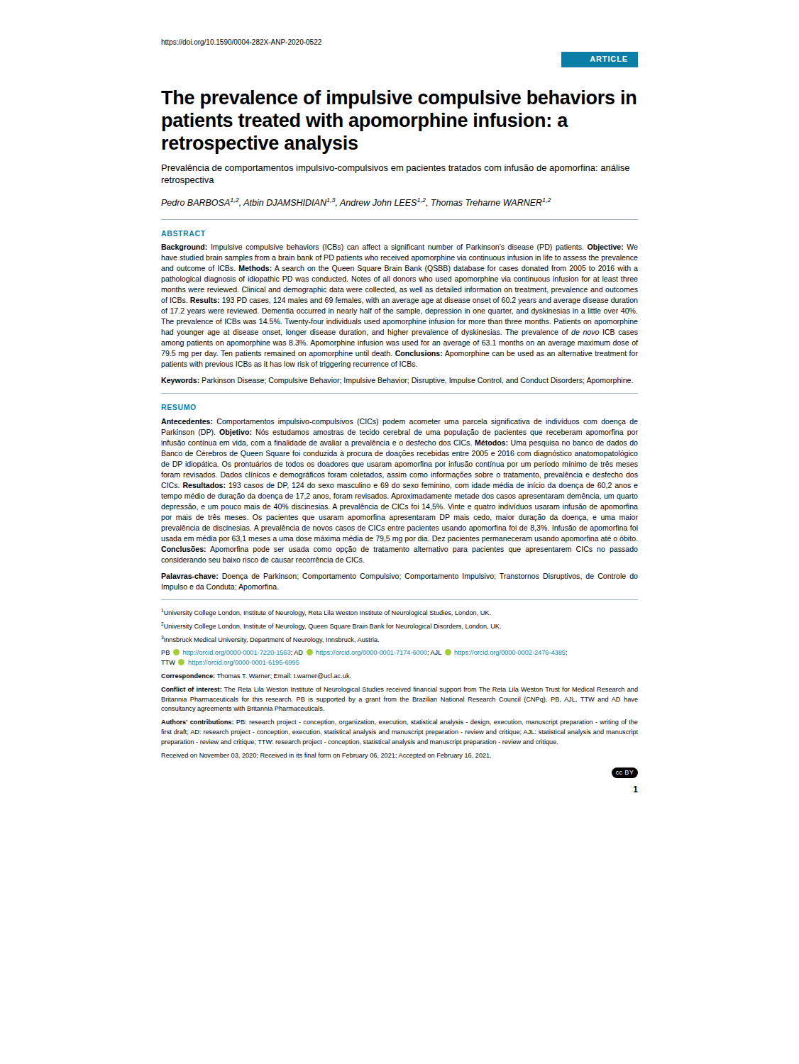https://doi.org/10.1590/0004-282X-ANP-2020-0522
ARTICLE
The prevalence of impulsive compulsive behaviors in patients treated with apomorphine infusion: a retrospective analysis
Prevalência de comportamentos impulsivo-compulsivos em pacientes tratados com infusão de apomorfina: análise retrospectiva
Pedro BARBOSA1,2, Atbin DJAMSHIDIAN1,3, Andrew John LEES1,2, Thomas Treharne WARNER1,2
ABSTRACT
Background: Impulsive compulsive behaviors (ICBs) can affect a significant number of Parkinson's disease (PD) patients. Objective: We have studied brain samples from a brain bank of PD patients who received apomorphine via continuous infusion in life to assess the prevalence and outcome of ICBs. Methods: A search on the Queen Square Brain Bank (QSBB) database for cases donated from 2005 to 2016 with a pathological diagnosis of idiopathic PD was conducted. Notes of all donors who used apomorphine via continuous infusion for at least three months were reviewed. Clinical and demographic data were collected, as well as detailed information on treatment, prevalence and outcomes of ICBs. Results: 193 PD cases, 124 males and 69 females, with an average age at disease onset of 60.2 years and average disease duration of 17.2 years were reviewed. Dementia occurred in nearly half of the sample, depression in one quarter, and dyskinesias in a little over 40%. The prevalence of ICBs was 14.5%. Twenty-four individuals used apomorphine infusion for more than three months. Patients on apomorphine had younger age at disease onset, longer disease duration, and higher prevalence of dyskinesias. The prevalence of de novo ICB cases among patients on apomorphine was 8.3%. Apomorphine infusion was used for an average of 63.1 months on an average maximum dose of 79.5 mg per day. Ten patients remained on apomorphine until death. Conclusions: Apomorphine can be used as an alternative treatment for patients with previous ICBs as it has low risk of triggering recurrence of ICBs.
Keywords: Parkinson Disease; Compulsive Behavior; Impulsive Behavior; Disruptive, Impulse Control, and Conduct Disorders; Apomorphine.
RESUMO
Antecedentes: Comportamentos impulsivo-compulsivos (CICs) podem acometer uma parcela significativa de indivíduos com doença de Parkinson (DP). Objetivo: Nós estudamos amostras de tecido cerebral de uma população de pacientes que receberam apomorfina por infusão contínua em vida, com a finalidade de avaliar a prevalência e o desfecho dos CICs. Métodos: Uma pesquisa no banco de dados do Banco de Cérebros de Queen Square foi conduzida à procura de doações recebidas entre 2005 e 2016 com diagnóstico anatomopatológico de DP idiopática. Os prontuários de todos os doadores que usaram apomorfina por infusão contínua por um período mínimo de três meses foram revisados. Dados clínicos e demográficos foram coletados, assim como informações sobre o tratamento, prevalência e desfecho dos CICs. Resultados: 193 casos de DP, 124 do sexo masculino e 69 do sexo feminino, com idade média de início da doença de 60,2 anos e tempo médio de duração da doença de 17,2 anos, foram revisados. Aproximadamente metade dos casos apresentaram demência, um quarto depressão, e um pouco mais de 40% discinesias. A prevalência de CICs foi 14,5%. Vinte e quatro indivíduos usaram infusão de apomorfina por mais de três meses. Os pacientes que usaram apomorfina apresentaram DP mais cedo, maior duração da doença, e uma maior prevalência de discinesias. A prevalência de novos casos de CICs entre pacientes usando apomorfina foi de 8,3%. Infusão de apomorfina foi usada em média por 63,1 meses a uma dose máxima média de 79,5 mg por dia. Dez pacientes permaneceram usando apomorfina até o óbito. Conclusões: Apomorfina pode ser usada como opção de tratamento alternativo para pacientes que apresentarem CICs no passado considerando seu baixo risco de causar recorrência de CICs.
Palavras-chave: Doença de Parkinson; Comportamento Compulsivo; Comportamento Impulsivo; Transtornos Disruptivos, de Controle do Impulso e da Conduta; Apomorfina.
1University College London, Institute of Neurology, Reta Lila Weston Institute of Neurological Studies, London, UK.
2University College London, Institute of Neurology, Queen Square Brain Bank for Neurological Disorders, London, UK.
3Innsbruck Medical University, Department of Neurology, Innsbruck, Austria.
PB http://orcid.org/0000-0001-7220-1563; AD https://orcid.org/0000-0001-7174-6000; AJL https://orcid.org/0000-0002-2476-4385;
TTW https://orcid.org/0000-0001-6195-6995
Correspondence: Thomas T. Warner; Email: t.warner@ucl.ac.uk.
Conflict of interest: The Reta Lila Weston Institute of Neurological Studies received financial support from The Reta Lila Weston Trust for Medical Research and Britannia Pharmaceuticals for this research. PB is supported by a grant from the Brazilian National Research Council (CNPq). PB, AJL, TTW and AD have consultancy agreements with Britannia Pharmaceuticals.
Authors' contributions: PB: research project - conception, organization, execution, statistical analysis - design, execution, manuscript preparation - writing of the first draft; AD: research project - conception, execution, statistical analysis and manuscript preparation - review and critique; AJL: statistical analysis and manuscript preparation - review and critique; TTW: research project - conception, statistical analysis and manuscript preparation - review and critique.
Received on November 03, 2020; Received in its final form on February 06, 2021; Accepted on February 16, 2021.
cc BY
1